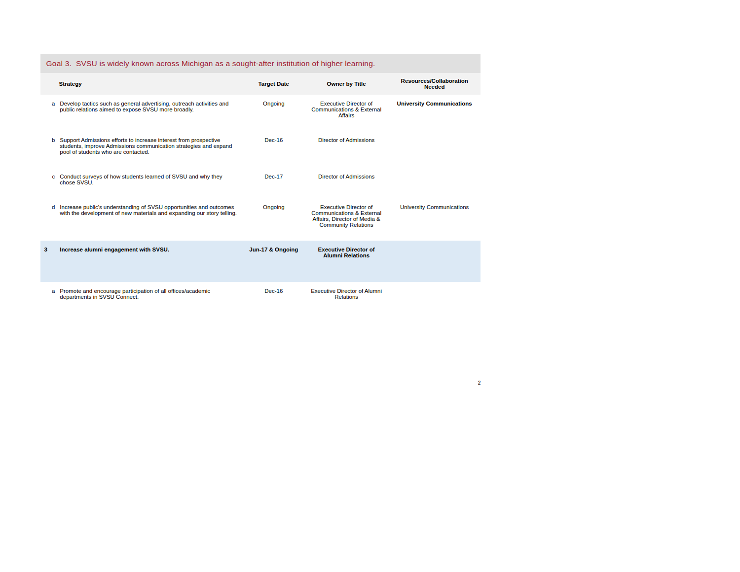Goal 3. SVSU is widely known across Michigan as a sought-after institution of higher learning.
| Strategy | Target Date | Owner by Title | Resources/Collaboration Needed |
| --- | --- | --- | --- |
| a | Develop tactics such as general advertising, outreach activities and public relations aimed to expose SVSU more broadly. | Ongoing | Executive Director of Communications & External Affairs | University Communications |
| b | Support Admissions efforts to increase interest from prospective students, improve Admissions communication strategies and expand pool of students who are contacted. | Dec-16 | Director of Admissions | |
| c | Conduct surveys of how students learned of SVSU and why they chose SVSU. | Dec-17 | Director of Admissions | |
| d | Increase public's understanding of SVSU opportunities and outcomes with the development of new materials and expanding our story telling. | Ongoing | Executive Director of Communications & External Affairs, Director of Media & Community Relations | University Communications |
| 3 | Increase alumni engagement with SVSU. | Jun-17 & Ongoing | Executive Director of Alumni Relations | |
| a | Promote and encourage participation of all offices/academic departments in SVSU Connect. | Dec-16 | Executive Director of Alumni Relations | |
2